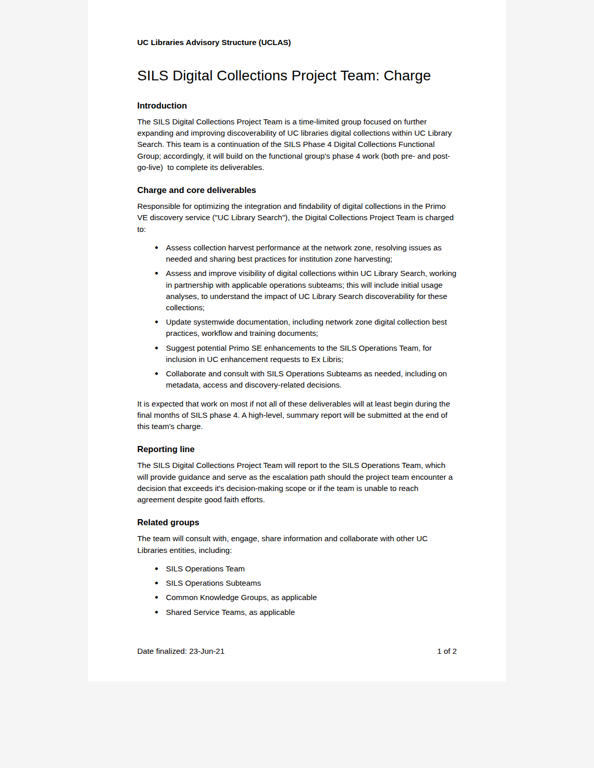UC Libraries Advisory Structure (UCLAS)
SILS Digital Collections Project Team: Charge
Introduction
The SILS Digital Collections Project Team is a time-limited group focused on further expanding and improving discoverability of UC libraries digital collections within UC Library Search. This team is a continuation of the SILS Phase 4 Digital Collections Functional Group; accordingly, it will build on the functional group's phase 4 work (both pre- and post-go-live) to complete its deliverables.
Charge and core deliverables
Responsible for optimizing the integration and findability of digital collections in the Primo VE discovery service ("UC Library Search"), the Digital Collections Project Team is charged to:
Assess collection harvest performance at the network zone, resolving issues as needed and sharing best practices for institution zone harvesting;
Assess and improve visibility of digital collections within UC Library Search, working in partnership with applicable operations subteams; this will include initial usage analyses, to understand the impact of UC Library Search discoverability for these collections;
Update systemwide documentation, including network zone digital collection best practices, workflow and training documents;
Suggest potential Primo SE enhancements to the SILS Operations Team, for inclusion in UC enhancement requests to Ex Libris;
Collaborate and consult with SILS Operations Subteams as needed, including on metadata, access and discovery-related decisions.
It is expected that work on most if not all of these deliverables will at least begin during the final months of SILS phase 4. A high-level, summary report will be submitted at the end of this team's charge.
Reporting line
The SILS Digital Collections Project Team will report to the SILS Operations Team, which will provide guidance and serve as the escalation path should the project team encounter a decision that exceeds it's decision-making scope or if the team is unable to reach agreement despite good faith efforts.
Related groups
The team will consult with, engage, share information and collaborate with other UC Libraries entities, including:
SILS Operations Team
SILS Operations Subteams
Common Knowledge Groups, as applicable
Shared Service Teams, as applicable
Date finalized: 23-Jun-21 1 of 2